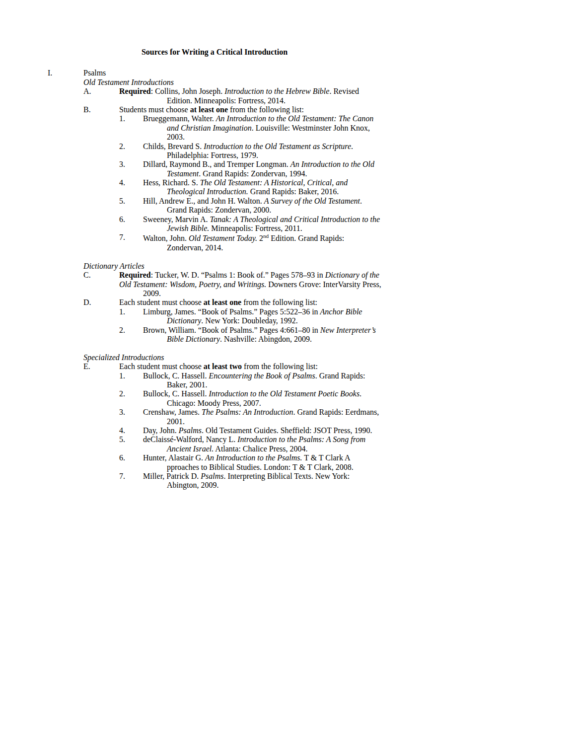Sources for Writing a Critical Introduction
| I. | Psalms |
| | Old Testament Introductions |
| | A. | Required : Collins, John Joseph. Introduction to the Hebrew Bible . Revised Edition. Minneapolis: Fortress, 2014. |
| | B. | Students must choose at least one from the following list: |
| | | 1. | Brueggemann, Walter. An Introduction to the Old Testament: The Canon and Christian Imagination . Louisville: Westminster John Knox, 2003. |
| | | 2. | Childs, Brevard S. Introduction to the Old Testament as Scripture . Philadelphia: Fortress, 1979. |
| | | 3. | Dillard, Raymond B., and Tremper Longman. An Introduction to the Old Testament . Grand Rapids: Zondervan, 1994. |
| | | 4. | Hess, Richard. S. The Old Testament: A Historical, Critical, and Theological Introduction. Grand Rapids: Baker, 2016. |
| | | 5. | Hill, Andrew E., and John H. Walton. A Survey of the Old Testament . Grand Rapids: Zondervan, 2000. |
| | | 6. | Sweeney, Marvin A. Tanak: A Theological and Critical Introduction to the Jewish Bible. Minneapolis: Fortress, 2011. |
| | | 7. | Walton, John. Old Testament Today. 2 nd Edition. Grand Rapids: Zondervan, 2014. |
| | Dictionary Articles |
| | C. | Required : Tucker, W. D. “Psalms 1: Book of.” Pages 578–93 in Dictionary of the Old Testament: Wisdom, Poetry, and Writings. Downers Grove: InterVarsity Press, 2009. |
| | D. | Each student must choose at least one from the following list: |
| | | 1. | Limburg, James. “Book of Psalms.” Pages 5:522–36 in Anchor Bible Dictionary . New York: Doubleday, 1992. |
| | | 2. | Brown, William. “Book of Psalms.” Pages 4:661–80 in New Interpreter’s Bible Dictionary . Nashville: Abingdon, 2009. |
| | Specialized Introductions |
| | E. | Each student must choose at least two from the following list: |
| | | 1. | Bullock, C. Hassell. Encountering the Book of Psalms . Grand Rapids: Baker, 2001. |
| | | 2. | Bullock, C. Hassell. Introduction to the Old Testament Poetic Books . Chicago: Moody Press, 2007. |
| | | 3. | Crenshaw, James. The Psalms: An Introduction . Grand Rapids: Eerdmans, 2001. |
| | | 4. | Day, John. Psalms . Old Testament Guides. Sheffield: JSOT Press, 1990. |
| | | 5. | deClaissé-Walford, Nancy L. Introduction to the Psalms: A Song from Ancient Israel. Atlanta: Chalice Press, 2004. |
| | | 6. | Hunter, Alastair G. An Introduction to the Psalms. T & T Clark A pproaches to Biblical Studies. London: T & T Clark, 2008. |
| | | 7. | Miller, Patrick D. Psalms . Interpreting Biblical Texts. New York: Abington, 2009. |